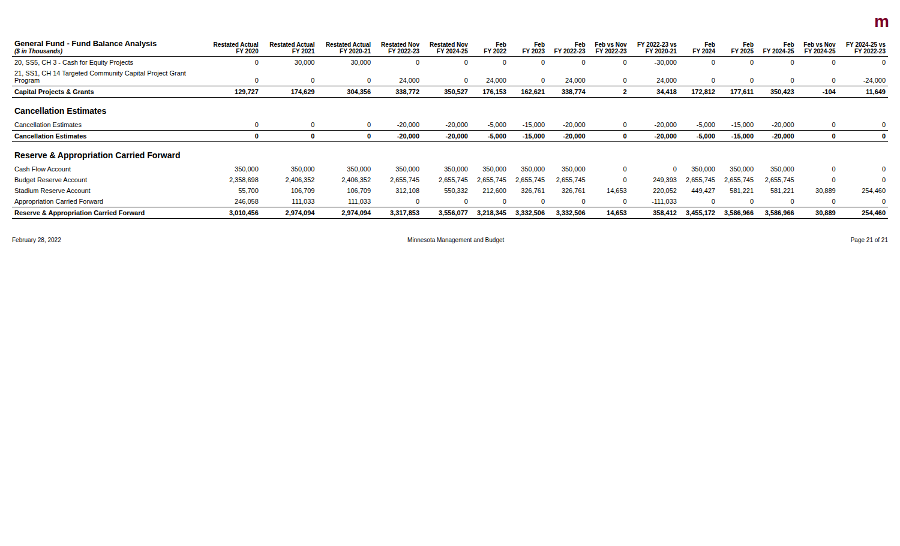m
| General Fund - Fund Balance Analysis ($ in Thousands) | Restated Actual FY 2020 | Restated Actual FY 2021 | Restated Actual FY 2020-21 | Restated Nov FY 2022-23 | Restated Nov FY 2024-25 | Feb FY 2022 | Feb FY 2023 | Feb FY 2022-23 | Feb vs Nov FY 2022-23 | FY 2022-23 vs FY 2020-21 | Feb FY 2024 | Feb FY 2025 | Feb FY 2024-25 | Feb vs Nov FY 2024-25 | FY 2024-25 vs FY 2022-23 |
| --- | --- | --- | --- | --- | --- | --- | --- | --- | --- | --- | --- | --- | --- | --- | --- |
| 20, SS5, CH 3 - Cash for Equity Projects | 0 | 30,000 | 30,000 | 0 | 0 | 0 | 0 | 0 | 0 | -30,000 | 0 | 0 | 0 | 0 | 0 |
| 21, SS1, CH 14 Targeted Community Capital Project Grant Program | 0 | 0 | 0 | 24,000 | 0 | 24,000 | 0 | 24,000 | 0 | 24,000 | 0 | 0 | 0 | 0 | -24,000 |
| Capital Projects & Grants | 129,727 | 174,629 | 304,356 | 338,772 | 350,527 | 176,153 | 162,621 | 338,774 | 2 | 34,418 | 172,812 | 177,611 | 350,423 | -104 | 11,649 |
| Cancellation Estimates |
| Cancellation Estimates | 0 | 0 | 0 | -20,000 | -20,000 | -5,000 | -15,000 | -20,000 | 0 | -20,000 | -5,000 | -15,000 | -20,000 | 0 | 0 |
| Cancellation Estimates | 0 | 0 | 0 | -20,000 | -20,000 | -5,000 | -15,000 | -20,000 | 0 | -20,000 | -5,000 | -15,000 | -20,000 | 0 | 0 |
| Reserve & Appropriation Carried Forward |
| Cash Flow Account | 350,000 | 350,000 | 350,000 | 350,000 | 350,000 | 350,000 | 350,000 | 350,000 | 0 | 0 | 350,000 | 350,000 | 350,000 | 0 | 0 |
| Budget Reserve Account | 2,358,698 | 2,406,352 | 2,406,352 | 2,655,745 | 2,655,745 | 2,655,745 | 2,655,745 | 2,655,745 | 0 | 249,393 | 2,655,745 | 2,655,745 | 2,655,745 | 0 | 0 |
| Stadium Reserve Account | 55,700 | 106,709 | 106,709 | 312,108 | 550,332 | 212,600 | 326,761 | 326,761 | 14,653 | 220,052 | 449,427 | 581,221 | 581,221 | 30,889 | 254,460 |
| Appropriation Carried Forward | 246,058 | 111,033 | 111,033 | 0 | 0 | 0 | 0 | 0 | 0 | -111,033 | 0 | 0 | 0 | 0 | 0 |
| Reserve & Appropriation Carried Forward | 3,010,456 | 2,974,094 | 2,974,094 | 3,317,853 | 3,556,077 | 3,218,345 | 3,332,506 | 3,332,506 | 14,653 | 358,412 | 3,455,172 | 3,586,966 | 3,586,966 | 30,889 | 254,460 |
February 28, 2022 Minnesota Management and Budget Page 21 of 21